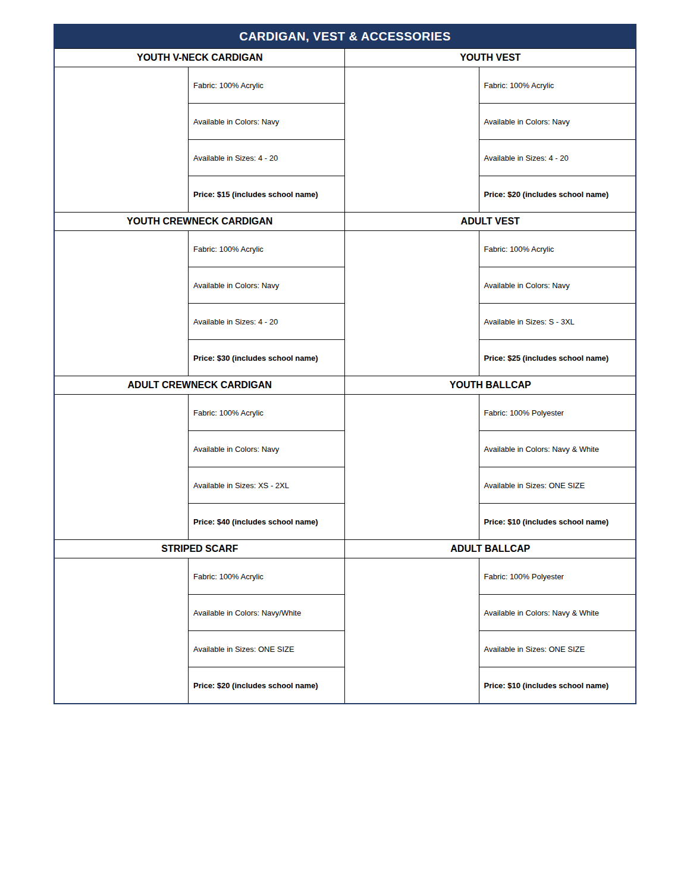| CARDIGAN, VEST & ACCESSORIES |
| YOUTH V-NECK CARDIGAN | YOUTH VEST |
| | / Fabric: 100% Acrylic / / Available in Colors: Navy / / Available in Sizes: 4 - 20 / / Price: $15 (includes school name) / | | / Fabric: 100% Acrylic / / Available in Colors: Navy / / Available in Sizes: 4 - 20 / / Price: $20 (includes school name) / |
| YOUTH CREWNECK CARDIGAN | ADULT VEST |
| | / Fabric: 100% Acrylic / / Available in Colors: Navy / / Available in Sizes: 4 - 20 / / Price: $30 (includes school name) / | | / Fabric: 100% Acrylic / / Available in Colors: Navy / / Available in Sizes: S - 3XL / / Price: $25 (includes school name) / |
| ADULT CREWNECK CARDIGAN | YOUTH BALLCAP |
| | / Fabric: 100% Acrylic / / Available in Colors: Navy / / Available in Sizes: XS - 2XL / / Price: $40 (includes school name) / | | / Fabric: 100% Polyester / / Available in Colors: Navy & White / / Available in Sizes: ONE SIZE / / Price: $10 (includes school name) / |
| STRIPED SCARF | ADULT BALLCAP |
| | / Fabric: 100% Acrylic / / Available in Colors: Navy/White / / Available in Sizes: ONE SIZE / / Price: $20 (includes school name) / | | / Fabric: 100% Polyester / / Available in Colors: Navy & White / / Available in Sizes: ONE SIZE / / Price: $10 (includes school name) / |